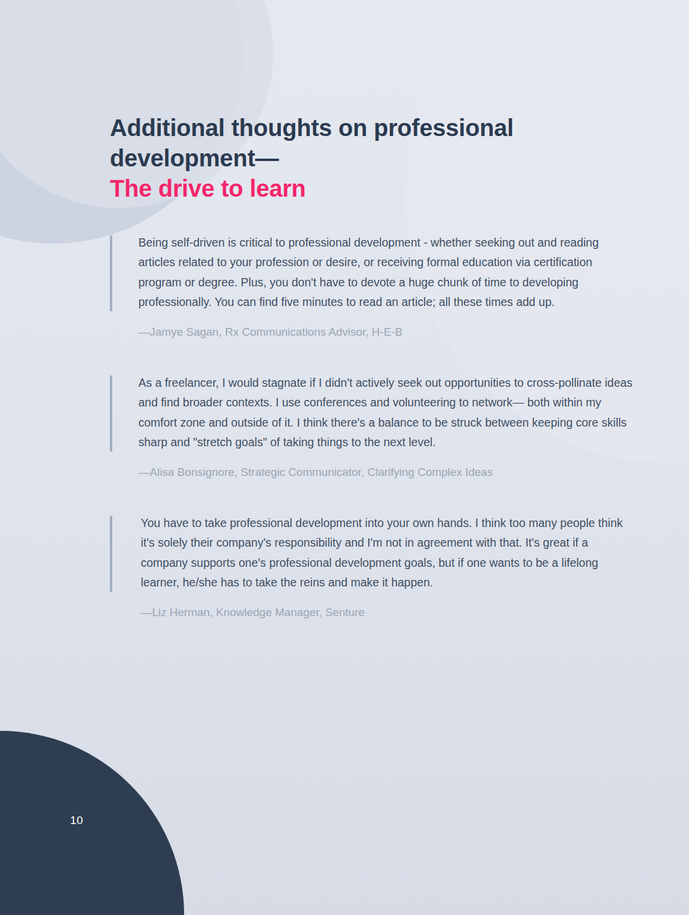Additional thoughts on professional development— The drive to learn
Being self-driven is critical to professional development - whether seeking out and reading articles related to your profession or desire, or receiving formal education via certification program or degree. Plus, you don't have to devote a huge chunk of time to developing professionally. You can find five minutes to read an article; all these times add up.
—Jamye Sagan, Rx Communications Advisor, H-E-B
As a freelancer, I would stagnate if I didn't actively seek out opportunities to cross-pollinate ideas and find broader contexts. I use conferences and volunteering to network— both within my comfort zone and outside of it. I think there's a balance to be struck between keeping core skills sharp and "stretch goals" of taking things to the next level.
—Alisa Bonsignore, Strategic Communicator, Clarifying Complex Ideas
You have to take professional development into your own hands. I think too many people think it's solely their company's responsibility and I'm not in agreement with that. It's great if a company supports one's professional development goals, but if one wants to be a lifelong learner, he/she has to take the reins and make it happen.
—Liz Herman, Knowledge Manager, Senture
10